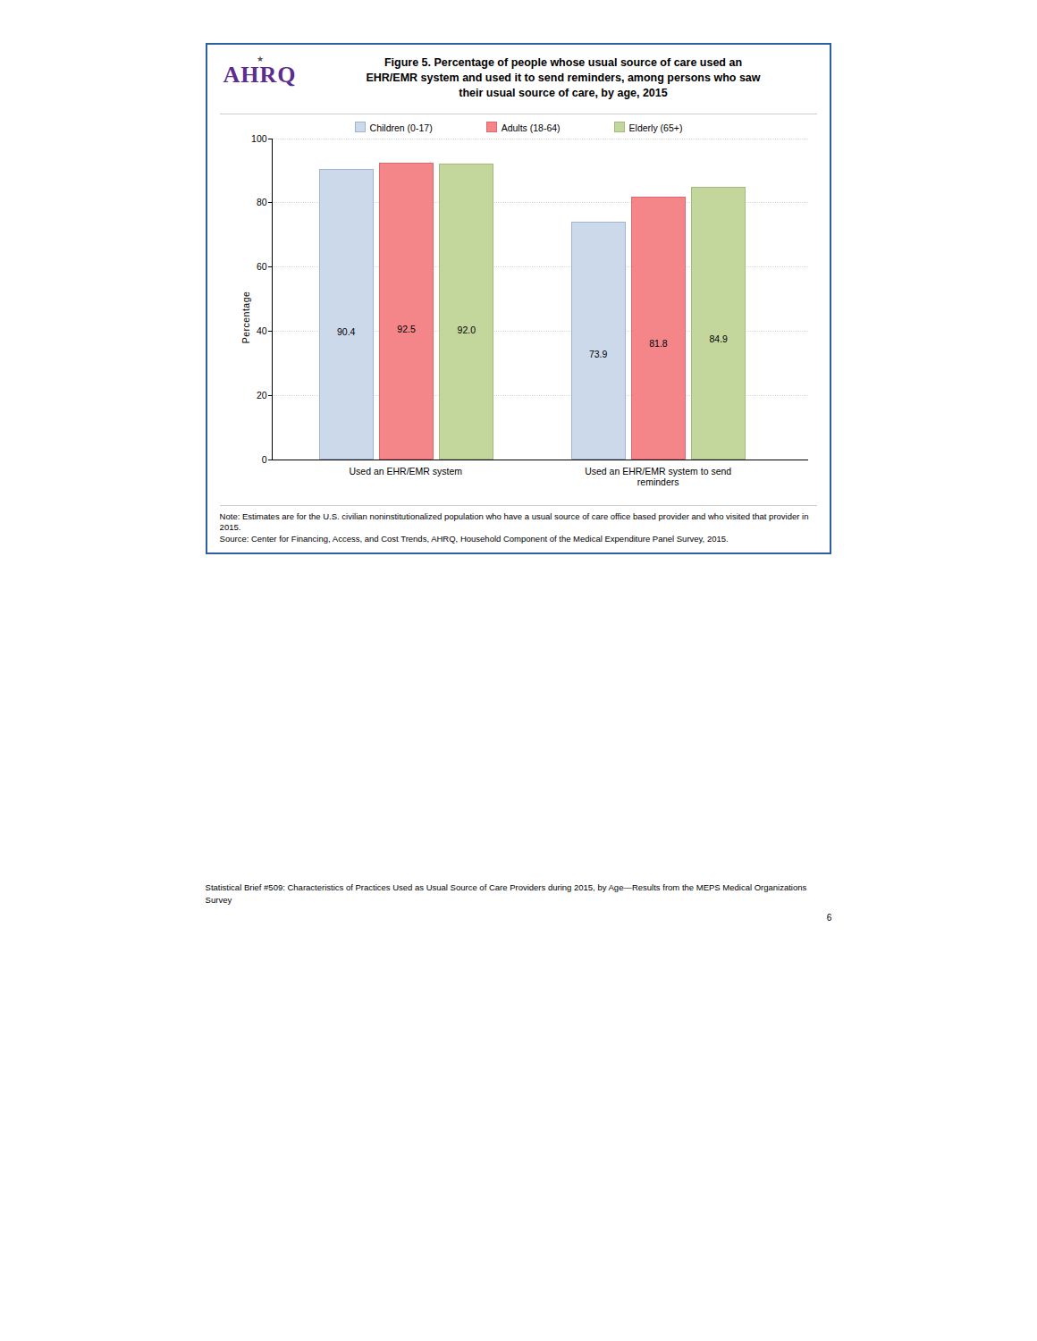★
AHRQ
Figure 5. Percentage of people whose usual source of care used an
EHR/EMR system and used it to send reminders, among persons who saw
their usual source of care, by age, 2015
Children (0-17)
Adults (18-64)
Elderly (65+)
Percentage
100
80
60
40
20
0
90.4
92.5
92.0
73.9
81.8
84.9
Used an EHR/EMR system
Used an EHR/EMR system to send reminders
Note: Estimates are for the U.S. civilian noninstitutionalized population who have a usual source of care office based provider and who visited that provider in 2015.
Source: Center for Financing, Access, and Cost Trends, AHRQ, Household Component of the Medical Expenditure Panel Survey, 2015.
Statistical Brief #509: Characteristics of Practices Used as Usual Source of Care Providers during 2015, by Age—Results from the MEPS Medical Organizations Survey
6